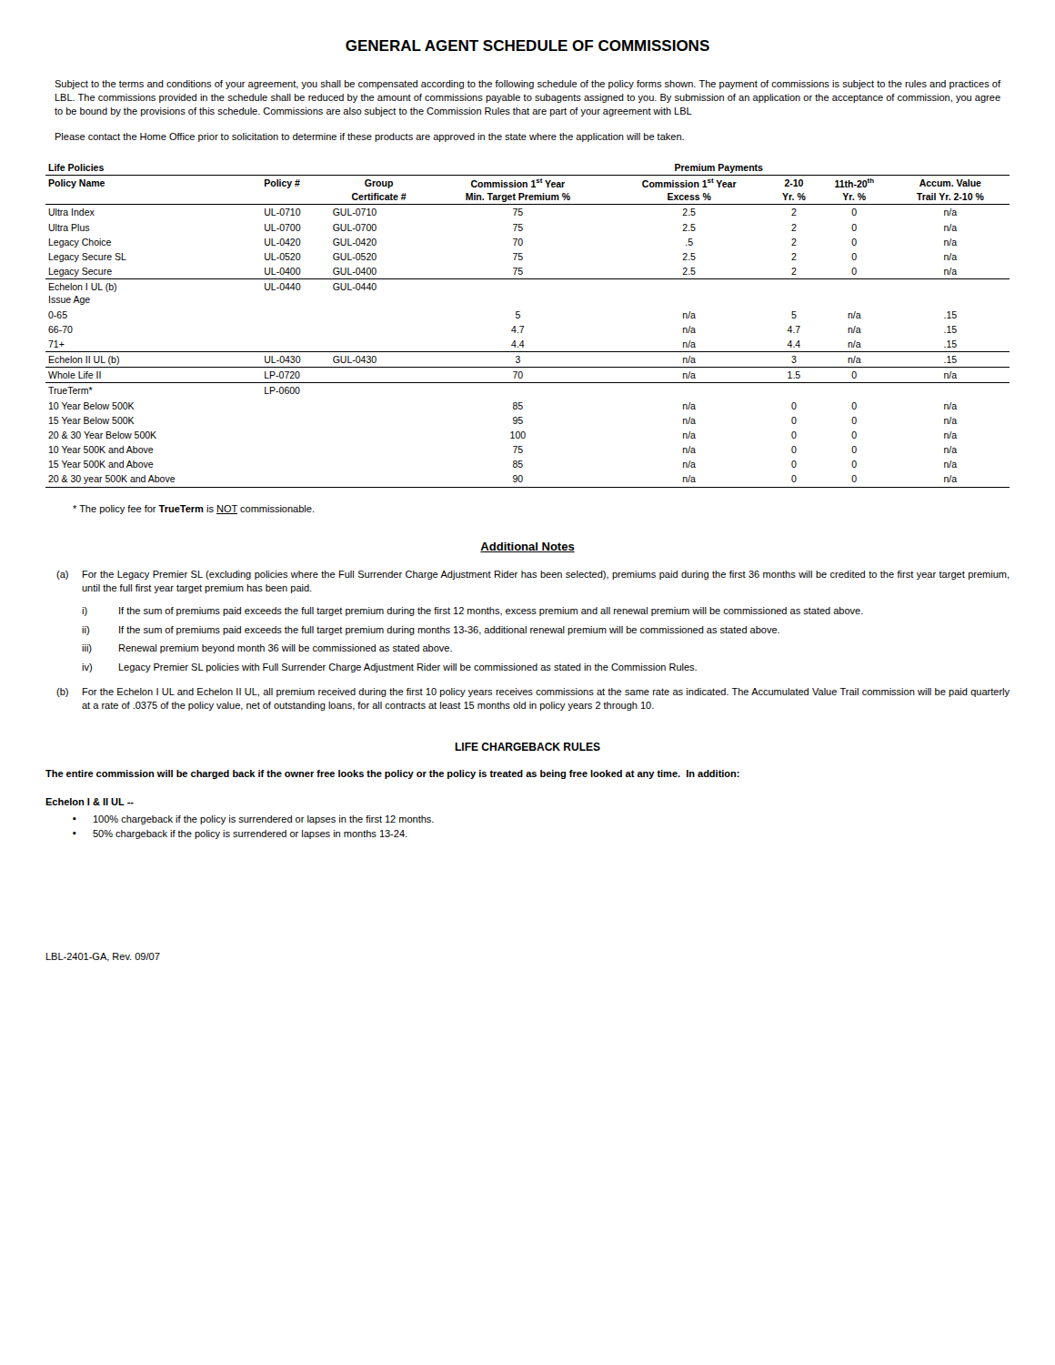GENERAL AGENT SCHEDULE OF COMMISSIONS
Subject to the terms and conditions of your agreement, you shall be compensated according to the following schedule of the policy forms shown. The payment of commissions is subject to the rules and practices of LBL. The commissions provided in the schedule shall be reduced by the amount of commissions payable to subagents assigned to you. By submission of an application or the acceptance of commission, you agree to be bound by the provisions of this schedule. Commissions are also subject to the Commission Rules that are part of your agreement with LBL
Please contact the Home Office prior to solicitation to determine if these products are approved in the state where the application will be taken.
| Life Policies | Premium Payments |
| Policy Name | Policy # | Group Certificate # | Commission 1 st Year Min. Target Premium % | Commission 1 st Year Excess % | 2-10 Yr. % | 11th-20 th Yr. % | Accum. Value Trail Yr. 2-10 % |
| Ultra Index | UL-0710 | GUL-0710 | 75 | 2.5 | 2 | 0 | n/a |
| Ultra Plus | UL-0700 | GUL-0700 | 75 | 2.5 | 2 | 0 | n/a |
| Legacy Choice | UL-0420 | GUL-0420 | 70 | .5 | 2 | 0 | n/a |
| Legacy Secure SL | UL-0520 | GUL-0520 | 75 | 2.5 | 2 | 0 | n/a |
| Legacy Secure | UL-0400 | GUL-0400 | 75 | 2.5 | 2 | 0 | n/a |
| Echelon I UL (b) Issue Age | UL-0440 | GUL-0440 | | | | | |
| 0-65 | | | 5 | n/a | 5 | n/a | .15 |
| 66-70 | | | 4.7 | n/a | 4.7 | n/a | .15 |
| 71+ | | | 4.4 | n/a | 4.4 | n/a | .15 |
| Echelon II UL (b) | UL-0430 | GUL-0430 | 3 | n/a | 3 | n/a | .15 |
| Whole Life II | LP-0720 | | 70 | n/a | 1.5 | 0 | n/a |
| TrueTerm* | LP-0600 | | | | | | |
| 10 Year Below 500K | | | 85 | n/a | 0 | 0 | n/a |
| 15 Year Below 500K | | | 95 | n/a | 0 | 0 | n/a |
| 20 & 30 Year Below 500K | | | 100 | n/a | 0 | 0 | n/a |
| 10 Year 500K and Above | | | 75 | n/a | 0 | 0 | n/a |
| 15 Year 500K and Above | | | 85 | n/a | 0 | 0 | n/a |
| 20 & 30 year 500K and Above | | | 90 | n/a | 0 | 0 | n/a |
* The policy fee for TrueTerm is NOT commissionable.
Additional Notes
(a) For the Legacy Premier SL (excluding policies where the Full Surrender Charge Adjustment Rider has been selected), premiums paid during the first 36 months will be credited to the first year target premium, until the full first year target premium has been paid.
i) If the sum of premiums paid exceeds the full target premium during the first 12 months, excess premium and all renewal premium will be commissioned as stated above.
ii) If the sum of premiums paid exceeds the full target premium during months 13-36, additional renewal premium will be commissioned as stated above.
iii) Renewal premium beyond month 36 will be commissioned as stated above.
iv) Legacy Premier SL policies with Full Surrender Charge Adjustment Rider will be commissioned as stated in the Commission Rules.
(b) For the Echelon I UL and Echelon II UL, all premium received during the first 10 policy years receives commissions at the same rate as indicated. The Accumulated Value Trail commission will be paid quarterly at a rate of .0375 of the policy value, net of outstanding loans, for all contracts at least 15 months old in policy years 2 through 10.
LIFE CHARGEBACK RULES
The entire commission will be charged back if the owner free looks the policy or the policy is treated as being free looked at any time. In addition:
Echelon I & II UL --
100% chargeback if the policy is surrendered or lapses in the first 12 months.
50% chargeback if the policy is surrendered or lapses in months 13-24.
LBL-2401-GA, Rev. 09/07